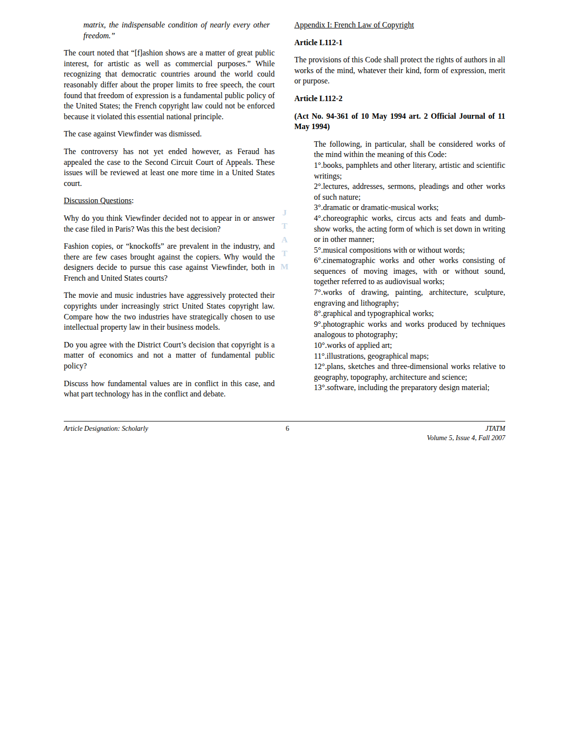J
T
A
T
M
matrix, the indispensable condition of nearly every other freedom.”
The court noted that “[f]ashion shows are a matter of great public interest, for artistic as well as commercial purposes.” While recognizing that democratic countries around the world could reasonably differ about the proper limits to free speech, the court found that freedom of expression is a fundamental public policy of the United States; the French copyright law could not be enforced because it violated this essential national principle.
The case against Viewfinder was dismissed.
The controversy has not yet ended however, as Feraud has appealed the case to the Second Circuit Court of Appeals. These issues will be reviewed at least one more time in a United States court.
Discussion Questions:
Why do you think Viewfinder decided not to appear in or answer the case filed in Paris? Was this the best decision?
Fashion copies, or “knockoffs” are prevalent in the industry, and there are few cases brought against the copiers. Why would the designers decide to pursue this case against Viewfinder, both in French and United States courts?
The movie and music industries have aggressively protected their copyrights under increasingly strict United States copyright law. Compare how the two industries have strategically chosen to use intellectual property law in their business models.
Do you agree with the District Court’s decision that copyright is a matter of economics and not a matter of fundamental public policy?
Discuss how fundamental values are in conflict in this case, and what part technology has in the conflict and debate.
Appendix I: French Law of Copyright
Article L112-1
The provisions of this Code shall protect the rights of authors in all works of the mind, whatever their kind, form of expression, merit or purpose.
Article L112-2
(Act No. 94-361 of 10 May 1994 art. 2 Official Journal of 11 May 1994)
The following, in particular, shall be considered works of the mind within the meaning of this Code:
1°.books, pamphlets and other literary, artistic and scientific writings;
2°.lectures, addresses, sermons, pleadings and other works of such nature;
3°.dramatic or dramatic-musical works;
4°.choreographic works, circus acts and feats and dumb-show works, the acting form of which is set down in writing or in other manner;
5°.musical compositions with or without words;
6°.cinematographic works and other works consisting of sequences of moving images, with or without sound, together referred to as audiovisual works;
7°.works of drawing, painting, architecture, sculpture, engraving and lithography;
8°.graphical and typographical works;
9°.photographic works and works produced by techniques analogous to photography;
10°.works of applied art;
11°.illustrations, geographical maps;
12°.plans, sketches and three-dimensional works relative to geography, topography, architecture and science;
13°.software, including the preparatory design material;
Article Designation: Scholarly
6
JTATM
Volume 5, Issue 4, Fall 2007